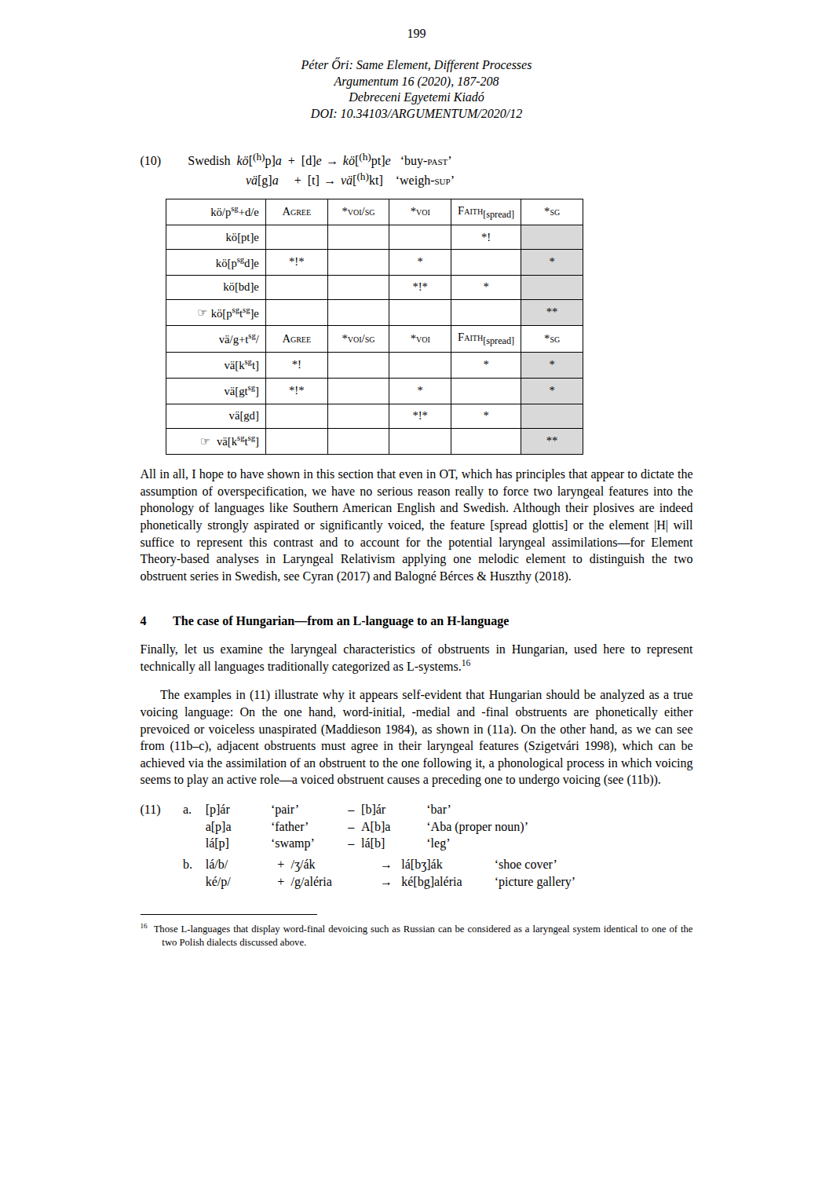199
Péter Őri: Same Element, Different Processes
Argumentum 16 (2020), 187-208
Debreceni Egyetemi Kiadó
DOI: 10.34103/ARGUMENTUM/2020/12
(10) Swedish kö[(h)p]a + [d]e→kö[(h)pt]e ‘buy-past’
vä[g]a + [t]→vä[(h)kt] ‘weigh-sup’
| kö/p sg +d/e | Agree | * voi/sg | * voi | Faith [spread] | * sg |
| --- | --- | --- | --- | --- | --- |
| kö[pt]e | | | | *! | |
| kö[p sg d]e | *!* | | * | | * |
| kö[bd]e | | | *!* | * | |
| ☞ kö[p sg t sg ]e | | | | | ** |
| vä/g+t sg / | Agree | * voi/sg | * voi | Faith [spread] | * sg |
| vä[k sg t] | *! | | | * | * |
| vä[gt sg ] | *!* | | * | | * |
| vä[gd] | | | *!* | * | |
| ☞ vä[k sg t sg ] | | | | | ** |
All in all, I hope to have shown in this section that even in OT, which has principles that appear to dictate the assumption of overspecification, we have no serious reason really to force two laryngeal features into the phonology of languages like Southern American English and Swedish. Although their plosives are indeed phonetically strongly aspirated or significantly voiced, the feature [spread glottis] or the element |H| will suffice to represent this contrast and to account for the potential laryngeal assimilations—for Element Theory-based analyses in Laryngeal Relativism applying one melodic element to distinguish the two obstruent series in Swedish, see Cyran (2017) and Balogné Bérces & Huszthy (2018).
4 The case of Hungarian—from an L-language to an H-language
Finally, let us examine the laryngeal characteristics of obstruents in Hungarian, used here to represent technically all languages traditionally categorized as L-systems.16
The examples in (11) illustrate why it appears self-evident that Hungarian should be analyzed as a true voicing language: On the one hand, word-initial, -medial and -final obstruents are phonetically either prevoiced or voiceless unaspirated (Maddieson 1984), as shown in (11a). On the other hand, as we can see from (11b–c), adjacent obstruents must agree in their laryngeal features (Szigetvári 1998), which can be achieved via the assimilation of an obstruent to the one following it, a phonological process in which voicing seems to play an active role—a voiced obstruent causes a preceding one to undergo voicing (see (11b)).
(11) a. [p]ár‘pair’–[b]ár‘bar’
a[p]a‘father’–A[b]a‘Aba (proper noun)’
lá[p]‘swamp’–lá[b]‘leg’
b. lá/b/+/ʒ/ák→lá[bʒ]ák‘shoe cover’
ké/p/+/g/aléria→ké[bg]aléria‘picture gallery’
16 Those L-languages that display word-final devoicing such as Russian can be considered as a laryngeal system identical to one of the two Polish dialects discussed above.